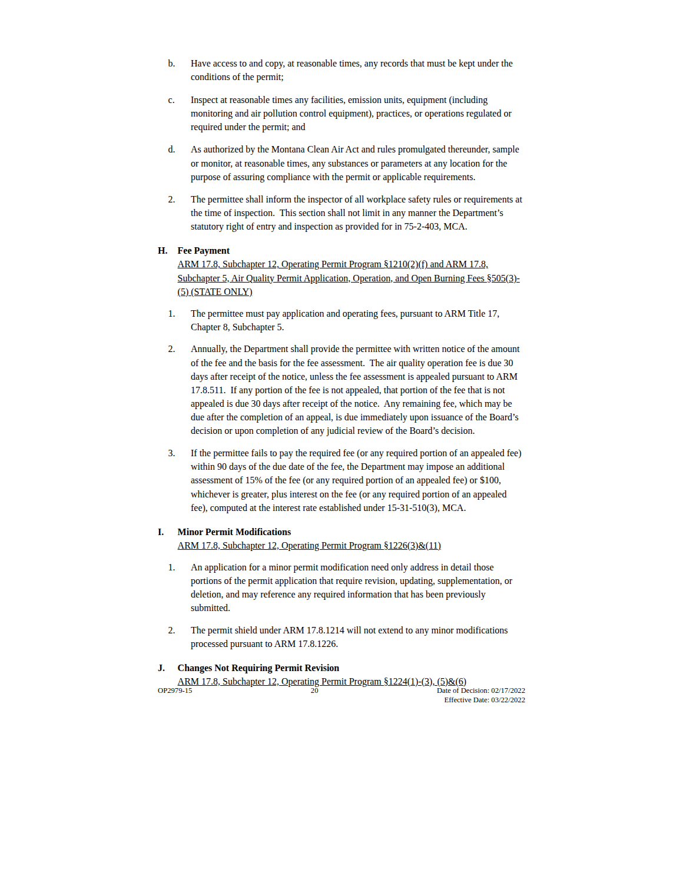b. Have access to and copy, at reasonable times, any records that must be kept under the conditions of the permit;
c. Inspect at reasonable times any facilities, emission units, equipment (including monitoring and air pollution control equipment), practices, or operations regulated or required under the permit; and
d. As authorized by the Montana Clean Air Act and rules promulgated thereunder, sample or monitor, at reasonable times, any substances or parameters at any location for the purpose of assuring compliance with the permit or applicable requirements.
2. The permittee shall inform the inspector of all workplace safety rules or requirements at the time of inspection. This section shall not limit in any manner the Department’s statutory right of entry and inspection as provided for in 75-2-403, MCA.
H. Fee Payment
ARM 17.8, Subchapter 12, Operating Permit Program §1210(2)(f) and ARM 17.8, Subchapter 5, Air Quality Permit Application, Operation, and Open Burning Fees §505(3)-(5) (STATE ONLY)
1. The permittee must pay application and operating fees, pursuant to ARM Title 17, Chapter 8, Subchapter 5.
2. Annually, the Department shall provide the permittee with written notice of the amount of the fee and the basis for the fee assessment. The air quality operation fee is due 30 days after receipt of the notice, unless the fee assessment is appealed pursuant to ARM 17.8.511. If any portion of the fee is not appealed, that portion of the fee that is not appealed is due 30 days after receipt of the notice. Any remaining fee, which may be due after the completion of an appeal, is due immediately upon issuance of the Board’s decision or upon completion of any judicial review of the Board’s decision.
3. If the permittee fails to pay the required fee (or any required portion of an appealed fee) within 90 days of the due date of the fee, the Department may impose an additional assessment of 15% of the fee (or any required portion of an appealed fee) or $100, whichever is greater, plus interest on the fee (or any required portion of an appealed fee), computed at the interest rate established under 15-31-510(3), MCA.
I. Minor Permit Modifications
ARM 17.8, Subchapter 12, Operating Permit Program §1226(3)&(11)
1. An application for a minor permit modification need only address in detail those portions of the permit application that require revision, updating, supplementation, or deletion, and may reference any required information that has been previously submitted.
2. The permit shield under ARM 17.8.1214 will not extend to any minor modifications processed pursuant to ARM 17.8.1226.
J. Changes Not Requiring Permit Revision
ARM 17.8, Subchapter 12, Operating Permit Program §1224(1)-(3), (5)&(6)
OP2979-15
Date of Decision: 02/17/2022
Effective Date: 03/22/2022
20